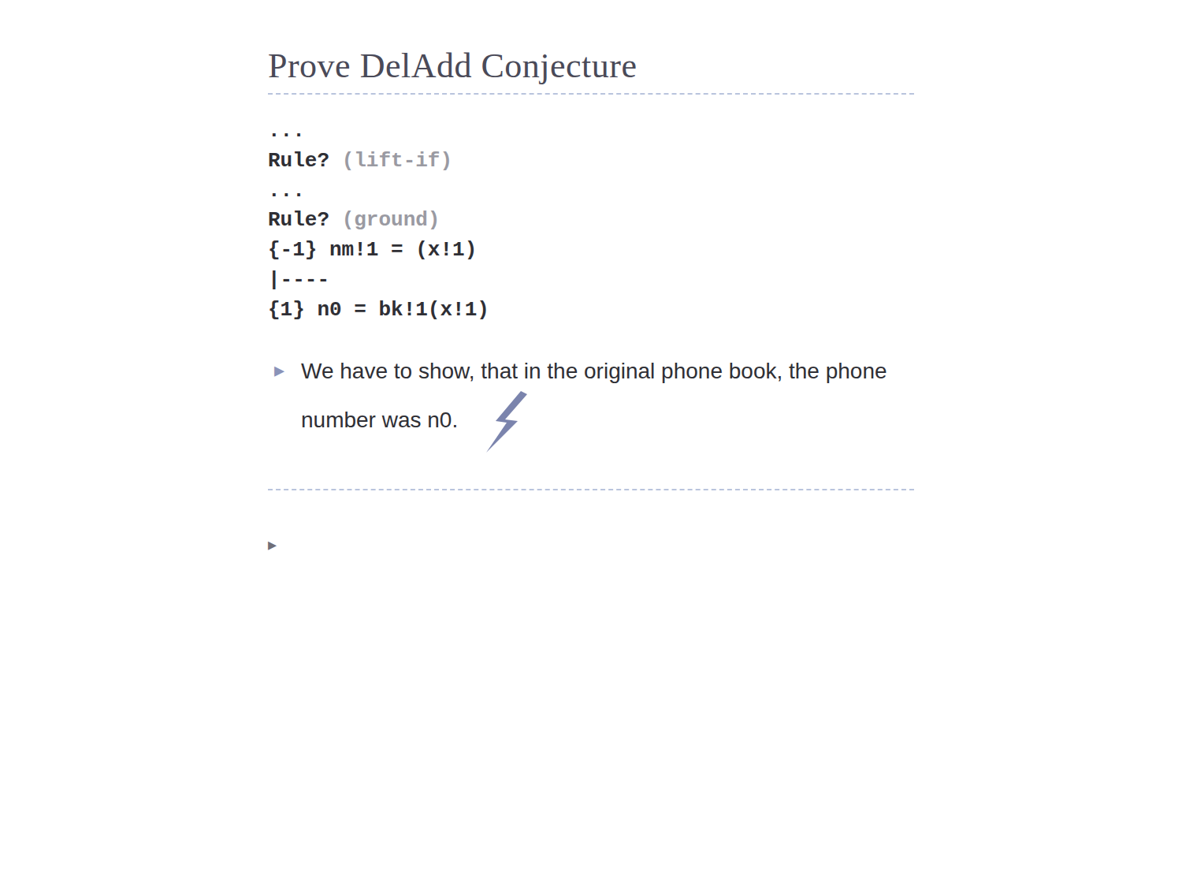Prove DelAdd Conjecture
...
Rule? (lift-if)
...
Rule? (ground)
{-1} nm!1 = (x!1)
|----
{1} n0 = bk!1(x!1)
We have to show, that in the original phone book, the phone number was n0.
▸